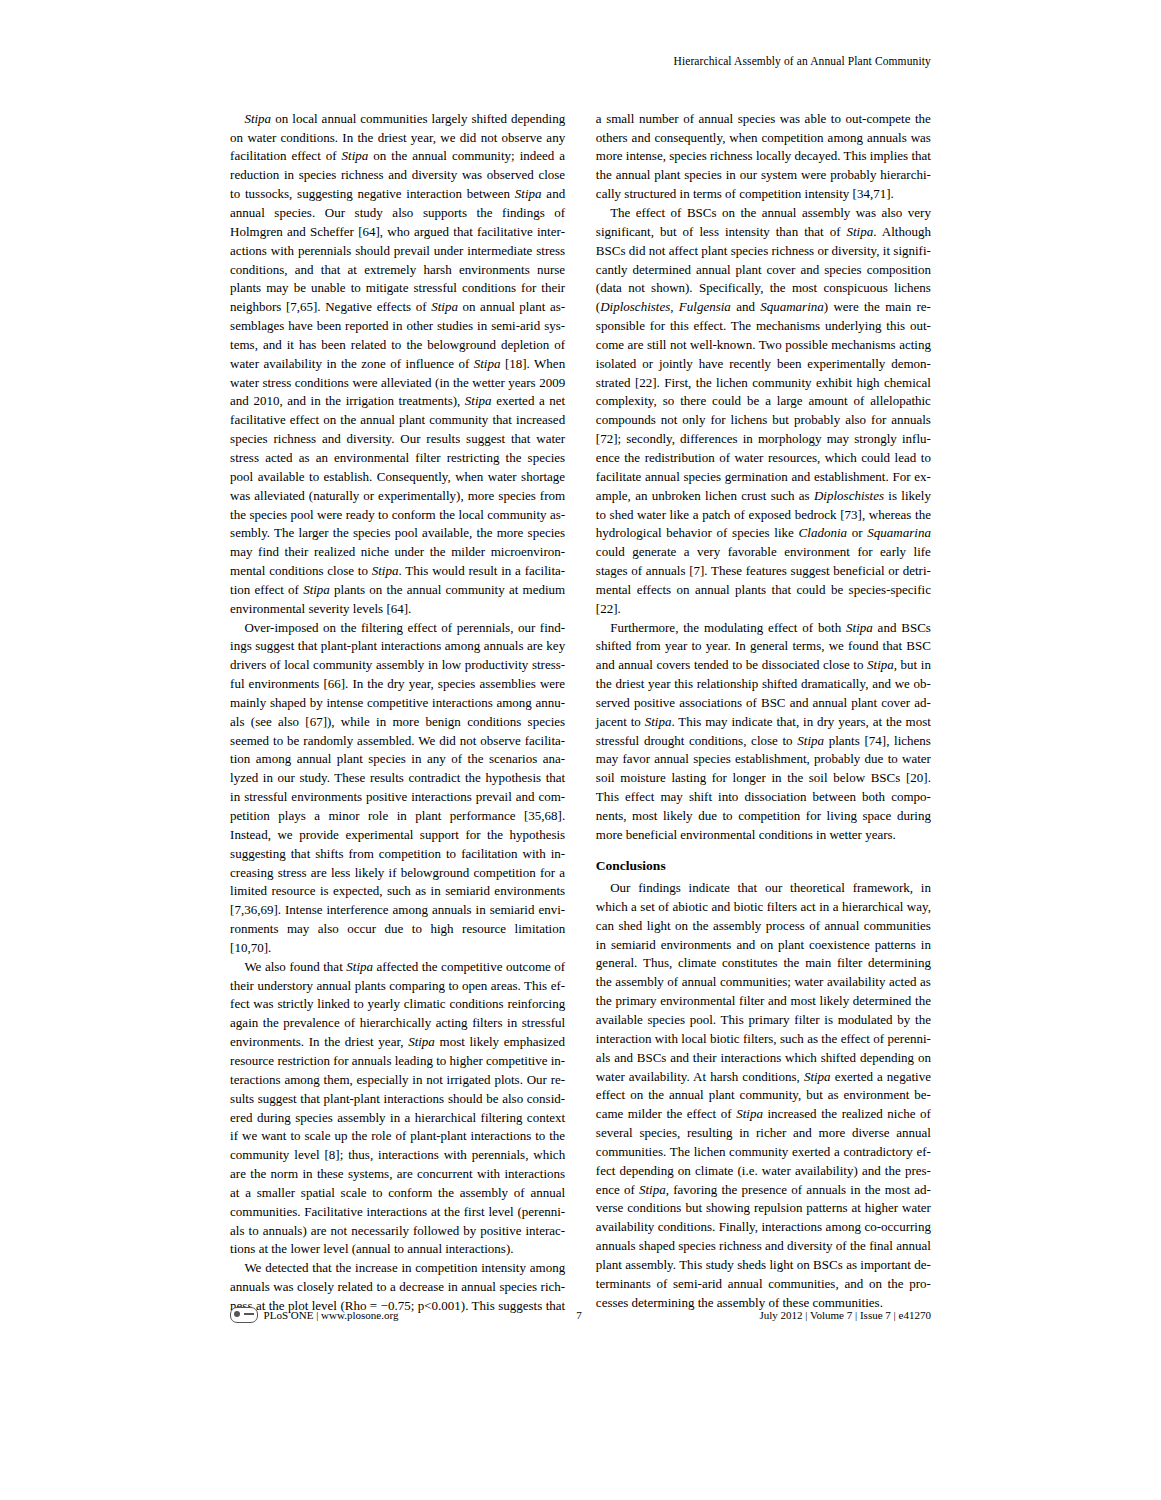Hierarchical Assembly of an Annual Plant Community
Stipa on local annual communities largely shifted depending on water conditions. In the driest year, we did not observe any facilitation effect of Stipa on the annual community; indeed a reduction in species richness and diversity was observed close to tussocks, suggesting negative interaction between Stipa and annual species. Our study also supports the findings of Holmgren and Scheffer [64], who argued that facilitative interactions with perennials should prevail under intermediate stress conditions, and that at extremely harsh environments nurse plants may be unable to mitigate stressful conditions for their neighbors [7,65]. Negative effects of Stipa on annual plant assemblages have been reported in other studies in semi-arid systems, and it has been related to the belowground depletion of water availability in the zone of influence of Stipa [18]. When water stress conditions were alleviated (in the wetter years 2009 and 2010, and in the irrigation treatments), Stipa exerted a net facilitative effect on the annual plant community that increased species richness and diversity. Our results suggest that water stress acted as an environmental filter restricting the species pool available to establish. Consequently, when water shortage was alleviated (naturally or experimentally), more species from the species pool were ready to conform the local community assembly. The larger the species pool available, the more species may find their realized niche under the milder microenvironmental conditions close to Stipa. This would result in a facilitation effect of Stipa plants on the annual community at medium environmental severity levels [64].
Over-imposed on the filtering effect of perennials, our findings suggest that plant-plant interactions among annuals are key drivers of local community assembly in low productivity stressful environments [66]. In the dry year, species assemblies were mainly shaped by intense competitive interactions among annuals (see also [67]), while in more benign conditions species seemed to be randomly assembled. We did not observe facilitation among annual plant species in any of the scenarios analyzed in our study. These results contradict the hypothesis that in stressful environments positive interactions prevail and competition plays a minor role in plant performance [35,68]. Instead, we provide experimental support for the hypothesis suggesting that shifts from competition to facilitation with increasing stress are less likely if belowground competition for a limited resource is expected, such as in semiarid environments [7,36,69]. Intense interference among annuals in semiarid environments may also occur due to high resource limitation [10,70].
We also found that Stipa affected the competitive outcome of their understory annual plants comparing to open areas. This effect was strictly linked to yearly climatic conditions reinforcing again the prevalence of hierarchically acting filters in stressful environments. In the driest year, Stipa most likely emphasized resource restriction for annuals leading to higher competitive interactions among them, especially in not irrigated plots. Our results suggest that plant-plant interactions should be also considered during species assembly in a hierarchical filtering context if we want to scale up the role of plant-plant interactions to the community level [8]; thus, interactions with perennials, which are the norm in these systems, are concurrent with interactions at a smaller spatial scale to conform the assembly of annual communities. Facilitative interactions at the first level (perennials to annuals) are not necessarily followed by positive interactions at the lower level (annual to annual interactions).
We detected that the increase in competition intensity among annuals was closely related to a decrease in annual species richness at the plot level (Rho = −0.75; p<0.001). This suggests that a small number of annual species was able to out-compete the others and consequently, when competition among annuals was more intense, species richness locally decayed. This implies that the annual plant species in our system were probably hierarchically structured in terms of competition intensity [34,71].
The effect of BSCs on the annual assembly was also very significant, but of less intensity than that of Stipa. Although BSCs did not affect plant species richness or diversity, it significantly determined annual plant cover and species composition (data not shown). Specifically, the most conspicuous lichens (Diploschistes, Fulgensia and Squamarina) were the main responsible for this effect. The mechanisms underlying this outcome are still not well-known. Two possible mechanisms acting isolated or jointly have recently been experimentally demonstrated [22]. First, the lichen community exhibit high chemical complexity, so there could be a large amount of allelopathic compounds not only for lichens but probably also for annuals [72]; secondly, differences in morphology may strongly influence the redistribution of water resources, which could lead to facilitate annual species germination and establishment. For example, an unbroken lichen crust such as Diploschistes is likely to shed water like a patch of exposed bedrock [73], whereas the hydrological behavior of species like Cladonia or Squamarina could generate a very favorable environment for early life stages of annuals [7]. These features suggest beneficial or detrimental effects on annual plants that could be species-specific [22].
Furthermore, the modulating effect of both Stipa and BSCs shifted from year to year. In general terms, we found that BSC and annual covers tended to be dissociated close to Stipa, but in the driest year this relationship shifted dramatically, and we observed positive associations of BSC and annual plant cover adjacent to Stipa. This may indicate that, in dry years, at the most stressful drought conditions, close to Stipa plants [74], lichens may favor annual species establishment, probably due to water soil moisture lasting for longer in the soil below BSCs [20]. This effect may shift into dissociation between both components, most likely due to competition for living space during more beneficial environmental conditions in wetter years.
Conclusions
Our findings indicate that our theoretical framework, in which a set of abiotic and biotic filters act in a hierarchical way, can shed light on the assembly process of annual communities in semiarid environments and on plant coexistence patterns in general. Thus, climate constitutes the main filter determining the assembly of annual communities; water availability acted as the primary environmental filter and most likely determined the available species pool. This primary filter is modulated by the interaction with local biotic filters, such as the effect of perennials and BSCs and their interactions which shifted depending on water availability. At harsh conditions, Stipa exerted a negative effect on the annual plant community, but as environment became milder the effect of Stipa increased the realized niche of several species, resulting in richer and more diverse annual communities. The lichen community exerted a contradictory effect depending on climate (i.e. water availability) and the presence of Stipa, favoring the presence of annuals in the most adverse conditions but showing repulsion patterns at higher water availability conditions. Finally, interactions among co-occurring annuals shaped species richness and diversity of the final annual plant assembly. This study sheds light on BSCs as important determinants of semi-arid annual communities, and on the processes determining the assembly of these communities.
PLoS ONE | www.plosone.org
7
July 2012 | Volume 7 | Issue 7 | e41270